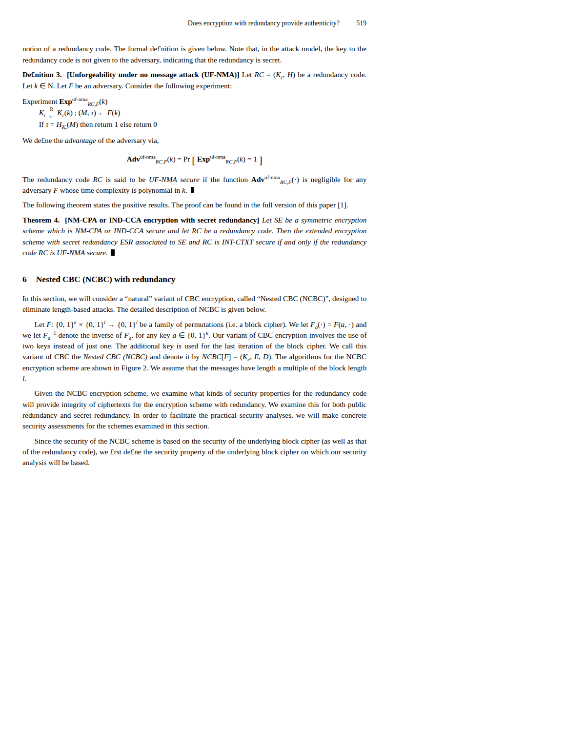Does encryption with redundancy provide authenticity? 519
notion of a redundancy code. The formal de£nition is given below. Note that, in the attack model, the key to the redundancy code is not given to the adversary, indicating that the redundancy is secret.
De£nition 3. [Unforgeability under no message attack (UF-NMA)] Let RC = (Kr, H) be a redundancy code. Let k ∈ N. Let F be an adversary. Consider the following experiment:
Experiment Expuf-nmaRC,F(k)
Kr R← Kr(k) ; (M, τ) ← F(k)
If τ = HKr(M) then return 1 else return 0
We de£ne the advantage of the adversary via,
Advuf-nmaRC,F(k) = Pr [ Expuf-nmaRC,F(k) = 1 ]
The redundancy code RC is said to be UF-NMA secure if the function Advuf-nmaRC,F(·) is negligible for any adversary F whose time complexity is polynomial in k.
The following theorem states the positive results. The proof can be found in the full version of this paper [1].
Theorem 4. [NM-CPA or IND-CCA encryption with secret redundancy] Let SE be a symmetric encryption scheme which is NM-CPA or IND-CCA secure and let RC be a redundancy code. Then the extended encryption scheme with secret redundancy ESR associated to SE and RC is INT-CTXT secure if and only if the redundancy code RC is UF-NMA secure.
6 Nested CBC (NCBC) with redundancy
In this section, we will consider a “natural” variant of CBC encryption, called “Nested CBC (NCBC)”, designed to eliminate length-based attacks. The detailed description of NCBC is given below.
Let F: {0, 1}κ × {0, 1}l → {0, 1}l be a family of permutations (i.e. a block cipher). We let Fa(·) = F(a, ·) and we let Fa−1 denote the inverse of Fa, for any key a ∈ {0, 1}κ. Our variant of CBC encryption involves the use of two keys instead of just one. The additional key is used for the last iteration of the block cipher. We call this variant of CBC the Nested CBC (NCBC) and denote it by NCBC[F] = (Ke, E, D). The algorithms for the NCBC encryption scheme are shown in Figure 2. We assume that the messages have length a multiple of the block length l.
Given the NCBC encryption scheme, we examine what kinds of security properties for the redundancy code will provide integrity of ciphertexts for the encryption scheme with redundancy. We examine this for both public redundancy and secret redundancy. In order to facilitate the practical security analyses, we will make concrete security assessments for the schemes examined in this section.
Since the security of the NCBC scheme is based on the security of the underlying block cipher (as well as that of the redundancy code), we £rst de£ne the security property of the underlying block cipher on which our security analysis will be based.